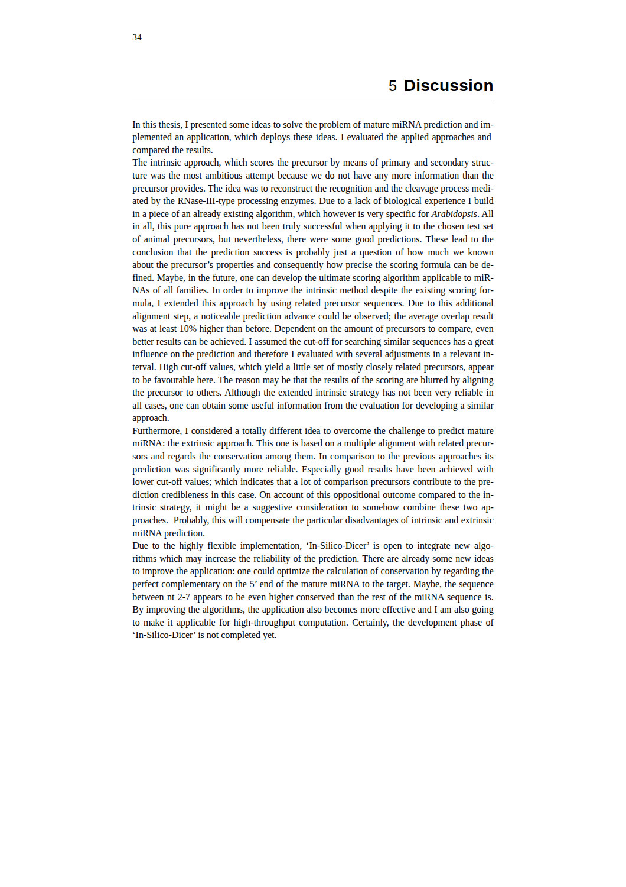34
5 Discussion
In this thesis, I presented some ideas to solve the problem of mature miRNA prediction and implemented an application, which deploys these ideas. I evaluated the applied approaches and compared the results.
The intrinsic approach, which scores the precursor by means of primary and secondary structure was the most ambitious attempt because we do not have any more information than the precursor provides. The idea was to reconstruct the recognition and the cleavage process mediated by the RNase-III-type processing enzymes. Due to a lack of biological experience I build in a piece of an already existing algorithm, which however is very specific for Arabidopsis. All in all, this pure approach has not been truly successful when applying it to the chosen test set of animal precursors, but nevertheless, there were some good predictions. These lead to the conclusion that the prediction success is probably just a question of how much we known about the precursor’s properties and consequently how precise the scoring formula can be defined. Maybe, in the future, one can develop the ultimate scoring algorithm applicable to miRNAs of all families. In order to improve the intrinsic method despite the existing scoring formula, I extended this approach by using related precursor sequences. Due to this additional alignment step, a noticeable prediction advance could be observed; the average overlap result was at least 10% higher than before. Dependent on the amount of precursors to compare, even better results can be achieved. I assumed the cut-off for searching similar sequences has a great influence on the prediction and therefore I evaluated with several adjustments in a relevant interval. High cut-off values, which yield a little set of mostly closely related precursors, appear to be favourable here. The reason may be that the results of the scoring are blurred by aligning the precursor to others. Although the extended intrinsic strategy has not been very reliable in all cases, one can obtain some useful information from the evaluation for developing a similar approach.
Furthermore, I considered a totally different idea to overcome the challenge to predict mature miRNA: the extrinsic approach. This one is based on a multiple alignment with related precursors and regards the conservation among them. In comparison to the previous approaches its prediction was significantly more reliable. Especially good results have been achieved with lower cut-off values; which indicates that a lot of comparison precursors contribute to the prediction credibleness in this case. On account of this oppositional outcome compared to the intrinsic strategy, it might be a suggestive consideration to somehow combine these two approaches. Probably, this will compensate the particular disadvantages of intrinsic and extrinsic miRNA prediction.
Due to the highly flexible implementation, ‘In-Silico-Dicer’ is open to integrate new algorithms which may increase the reliability of the prediction. There are already some new ideas to improve the application: one could optimize the calculation of conservation by regarding the perfect complementary on the 5’ end of the mature miRNA to the target. Maybe, the sequence between nt 2-7 appears to be even higher conserved than the rest of the miRNA sequence is. By improving the algorithms, the application also becomes more effective and I am also going to make it applicable for high-throughput computation. Certainly, the development phase of ‘In-Silico-Dicer’ is not completed yet.